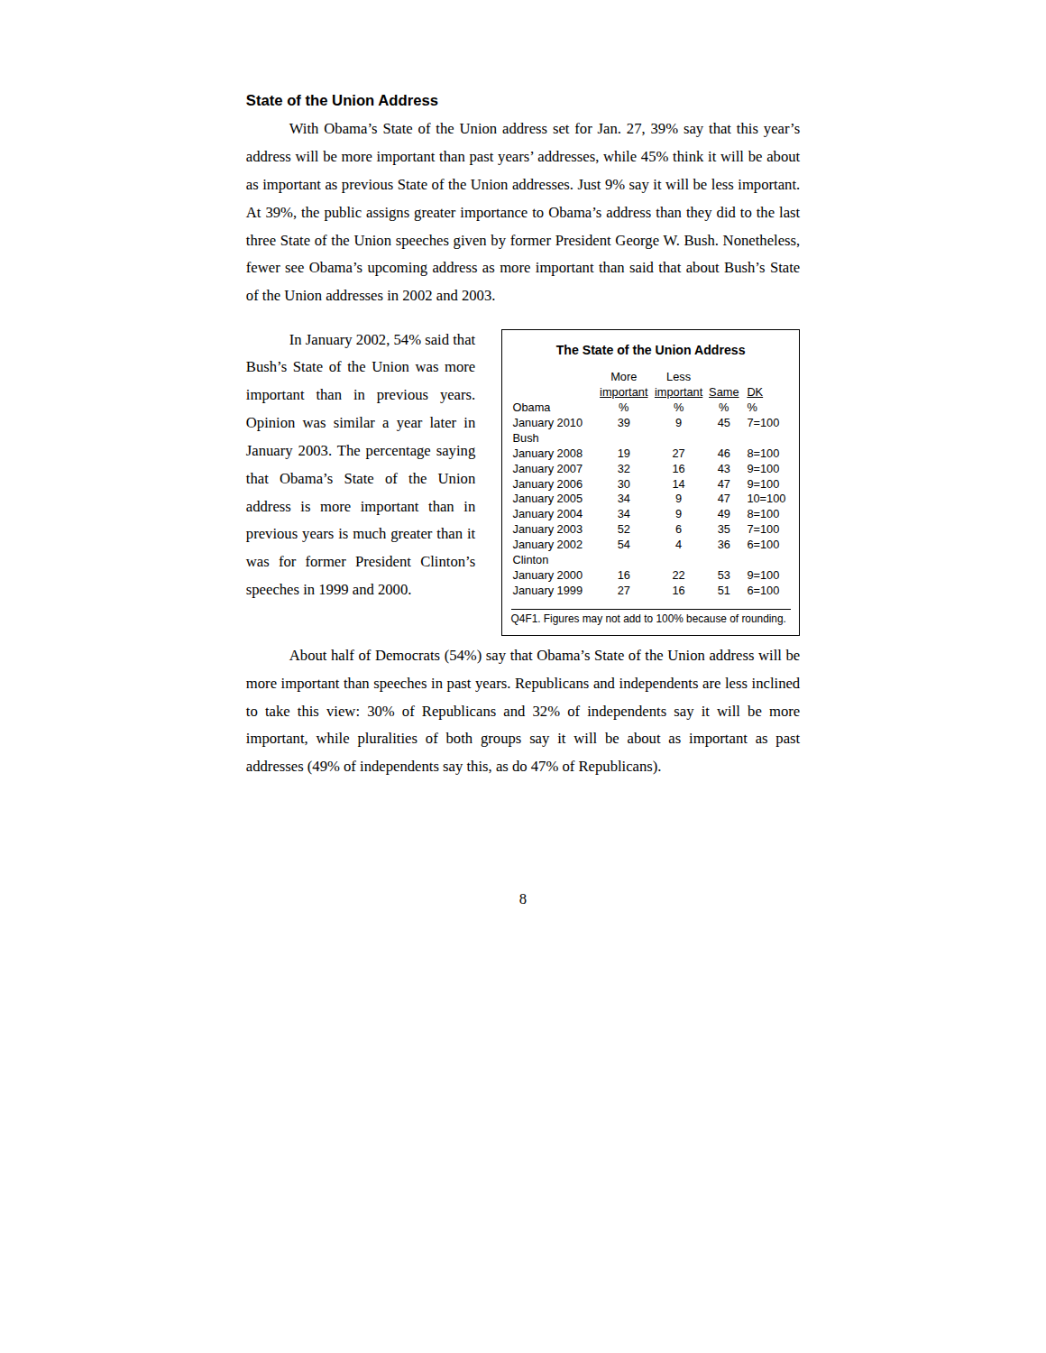State of the Union Address
With Obama’s State of the Union address set for Jan. 27, 39% say that this year’s address will be more important than past years’ addresses, while 45% think it will be about as important as previous State of the Union addresses. Just 9% say it will be less important. At 39%, the public assigns greater importance to Obama’s address than they did to the last three State of the Union speeches given by former President George W. Bush. Nonetheless, fewer see Obama’s upcoming address as more important than said that about Bush’s State of the Union addresses in 2002 and 2003.
The State of the Union Address
| | More | Less | | |
| | important | important | Same | DK |
| Obama | % | % | % | % |
| January 2010 | 39 | 9 | 45 | 7=100 |
| Bush | | | | |
| January 2008 | 19 | 27 | 46 | 8=100 |
| January 2007 | 32 | 16 | 43 | 9=100 |
| January 2006 | 30 | 14 | 47 | 9=100 |
| January 2005 | 34 | 9 | 47 | 10=100 |
| January 2004 | 34 | 9 | 49 | 8=100 |
| January 2003 | 52 | 6 | 35 | 7=100 |
| January 2002 | 54 | 4 | 36 | 6=100 |
| Clinton | | | | |
| January 2000 | 16 | 22 | 53 | 9=100 |
| January 1999 | 27 | 16 | 51 | 6=100 |
Q4F1. Figures may not add to 100% because of rounding.
In January 2002, 54% said that Bush’s State of the Union was more important than in previous years. Opinion was similar a year later in January 2003. The percentage saying that Obama’s State of the Union address is more important than in previous years is much greater than it was for former President Clinton’s speeches in 1999 and 2000.
About half of Democrats (54%) say that Obama’s State of the Union address will be more important than speeches in past years. Republicans and independents are less inclined to take this view: 30% of Republicans and 32% of independents say it will be more important, while pluralities of both groups say it will be about as important as past addresses (49% of independents say this, as do 47% of Republicans).
8